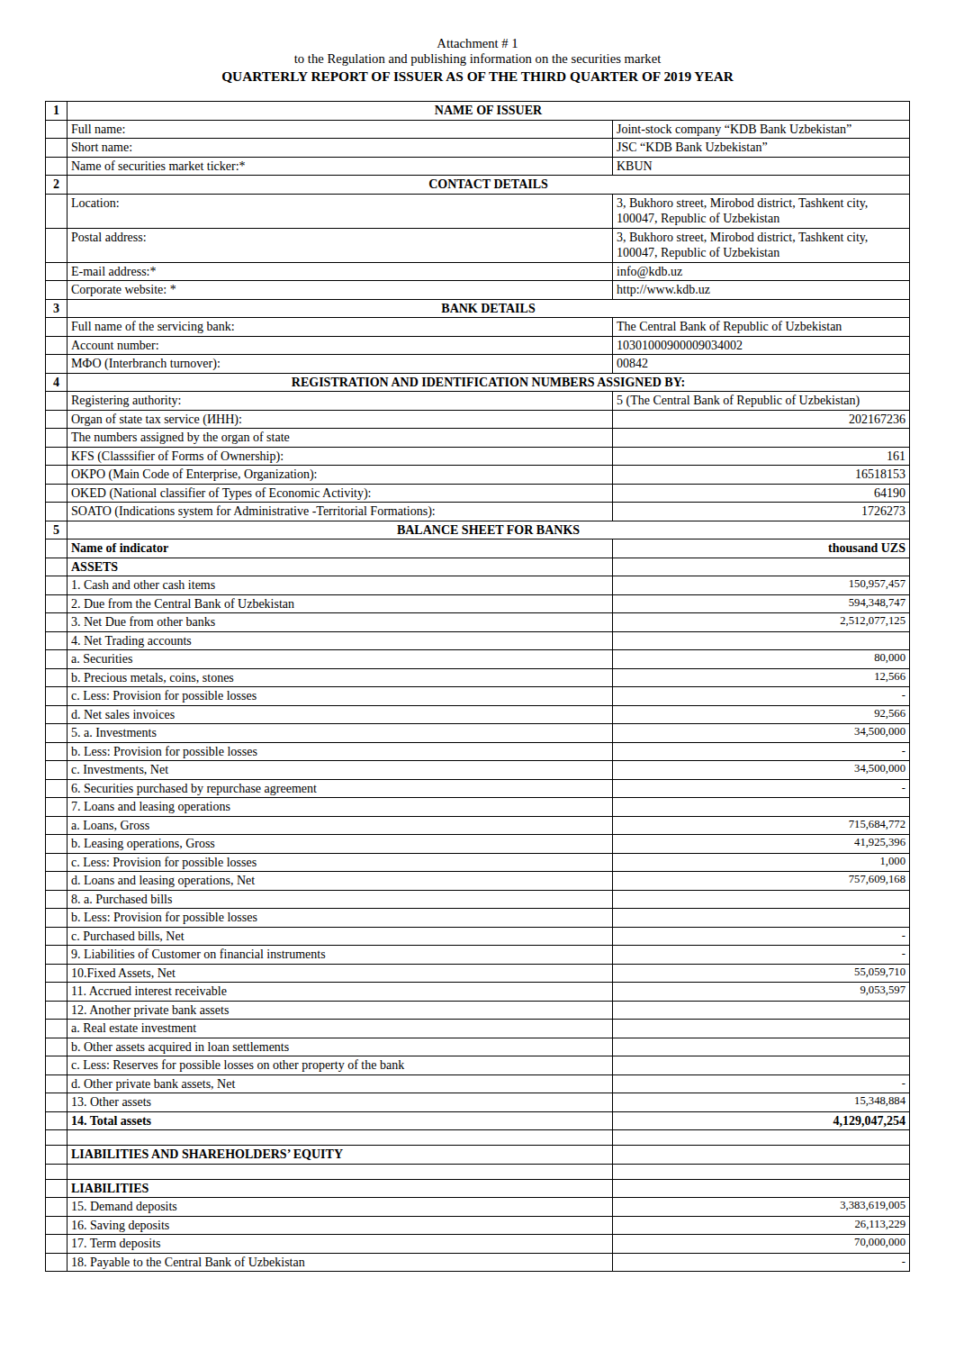Attachment # 1
to the Regulation and publishing information on the securities market
QUARTERLY REPORT OF ISSUER AS OF THE THIRD QUARTER OF 2019 YEAR
| 1 | Name of issuer |
| | Full name: | Joint-stock company “KDB Bank Uzbekistan” |
| | Short name: | JSC “KDB Bank Uzbekistan” |
| | Name of securities market ticker:* | KBUN |
| 2 | Contact details |
| | Location: | 3, Bukhoro street, Mirobod district, Tashkent city, 100047, Republic of Uzbekistan |
| | Postal address: | 3, Bukhoro street, Mirobod district, Tashkent city, 100047, Republic of Uzbekistan |
| | E-mail address:* | info@kdb.uz |
| | Corporate website: * | http://www.kdb.uz |
| 3 | Bank details |
| | Full name of the servicing bank: | The Central Bank of Republic of Uzbekistan |
| | Account number: | 10301000900009034002 |
| | МФО (Interbranch turnover): | 00842 |
| 4 | Registration and identification numbers assigned by: |
| | Registering authority: | 5 (The Central Bank of Republic of Uzbekistan) |
| | Organ of state tax service (ИНН): | 202167236 |
| | The numbers assigned by the organ of state | |
| | KFS (Classsifier of Forms of Ownership): | 161 |
| | OKPO (Main Code of Enterprise, Organization): | 16518153 |
| | OKED (National classifier of Types of Economic Activity): | 64190 |
| | SOATO (Indications system for Administrative -Territorial Formations): | 1726273 |
| 5 | Balance sheet for banks |
| | Name of indicator | thousand UZS |
| | ASSETS | |
| | 1. Cash and other cash items | 150,957,457 |
| | 2. Due from the Central Bank of Uzbekistan | 594,348,747 |
| | 3. Net Due from other banks | 2,512,077,125 |
| | 4. Net Trading accounts | |
| | a. Securities | 80,000 |
| | b. Precious metals, coins, stones | 12,566 |
| | c. Less: Provision for possible losses | - |
| | d. Net sales invoices | 92,566 |
| | 5. a. Investments | 34,500,000 |
| | b. Less: Provision for possible losses | - |
| | c. Investments, Net | 34,500,000 |
| | 6. Securities purchased by repurchase agreement | - |
| | 7. Loans and leasing operations | |
| | a. Loans, Gross | 715,684,772 |
| | b. Leasing operations, Gross | 41,925,396 |
| | c. Less: Provision for possible losses | 1,000 |
| | d. Loans and leasing operations, Net | 757,609,168 |
| | 8. a. Purchased bills | |
| | b. Less: Provision for possible losses | |
| | c. Purchased bills, Net | - |
| | 9. Liabilities of Customer on financial instruments | - |
| | 10.Fixed Assets, Net | 55,059,710 |
| | 11. Accrued interest receivable | 9,053,597 |
| | 12. Another private bank assets | |
| | a. Real estate investment | |
| | b. Other assets acquired in loan settlements | |
| | c. Less: Reserves for possible losses on other property of the bank | |
| | d. Other private bank assets, Net | - |
| | 13. Other assets | 15,348,884 |
| | 14. Total assets | 4,129,047,254 |
| | LIABILITIES AND SHAREHOLDERS’ EQUITY | |
| | LIABILITIES | |
| | 15. Demand deposits | 3,383,619,005 |
| | 16. Saving deposits | 26,113,229 |
| | 17. Term deposits | 70,000,000 |
| | 18. Payable to the Central Bank of Uzbekistan | - |